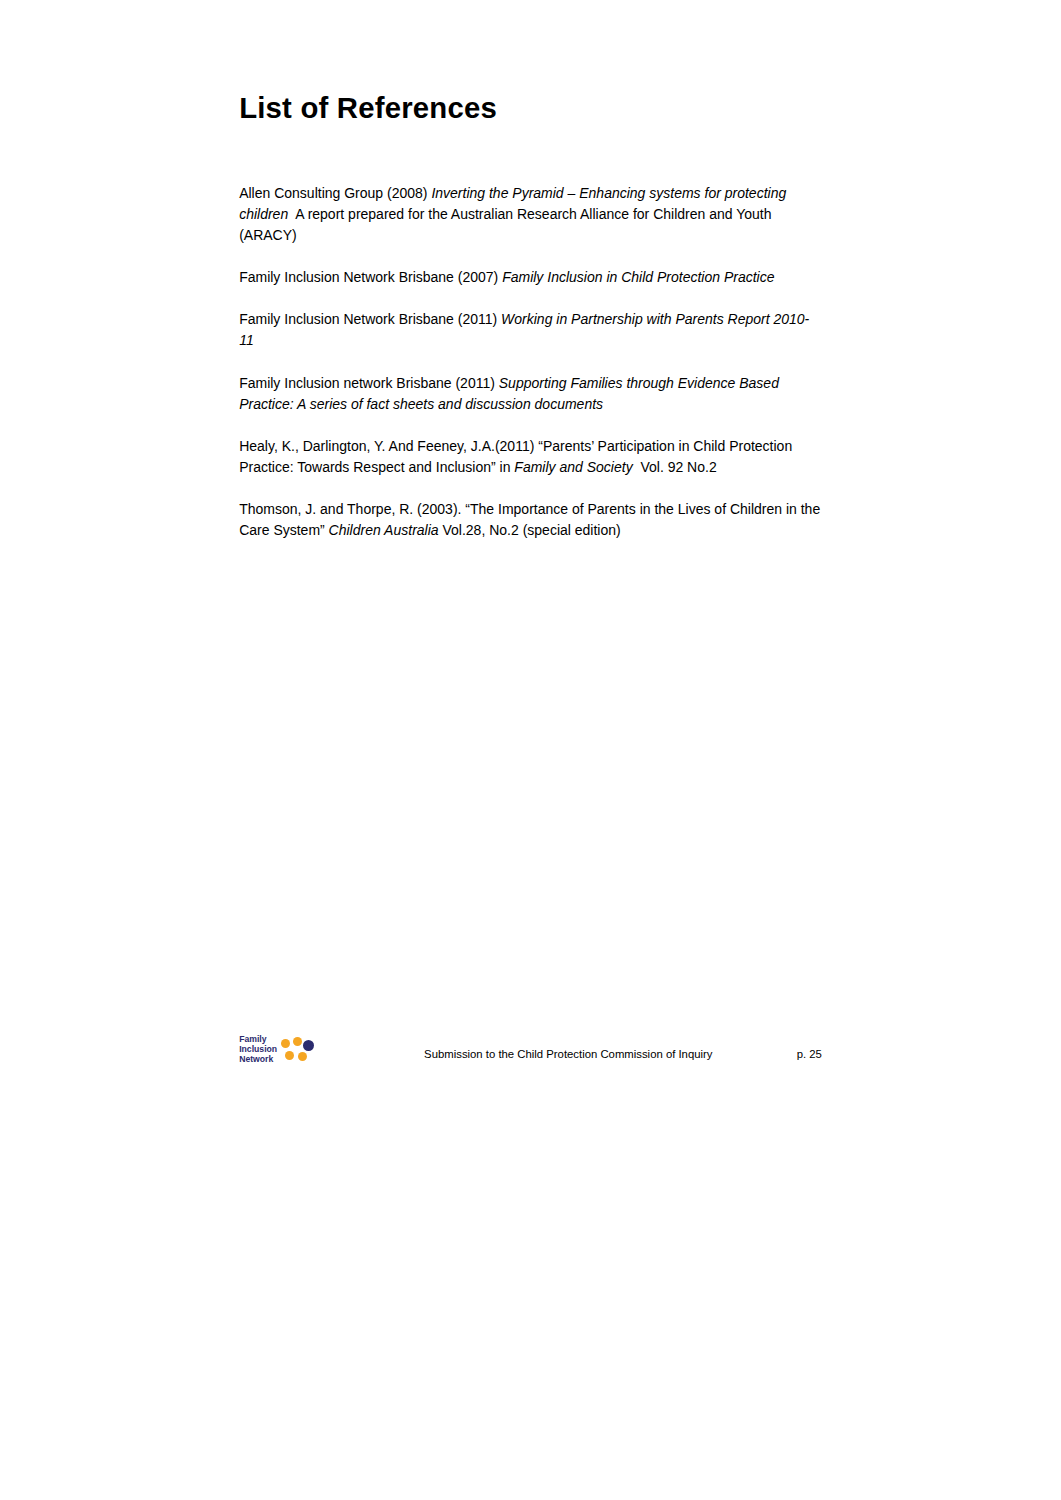List of References
Allen Consulting Group (2008) Inverting the Pyramid – Enhancing systems for protecting children A report prepared for the Australian Research Alliance for Children and Youth (ARACY)
Family Inclusion Network Brisbane (2007) Family Inclusion in Child Protection Practice
Family Inclusion Network Brisbane (2011) Working in Partnership with Parents Report 2010-11
Family Inclusion network Brisbane (2011) Supporting Families through Evidence Based Practice: A series of fact sheets and discussion documents
Healy, K., Darlington, Y. And Feeney, J.A.(2011) “Parents’ Participation in Child Protection Practice: Towards Respect and Inclusion” in Family and Society Vol. 92 No.2
Thomson, J. and Thorpe, R. (2003). “The Importance of Parents in the Lives of Children in the Care System” Children Australia Vol.28, No.2 (special edition)
Family
Inclusion
Network
Submission to the Child Protection Commission of Inquiry
p. 25